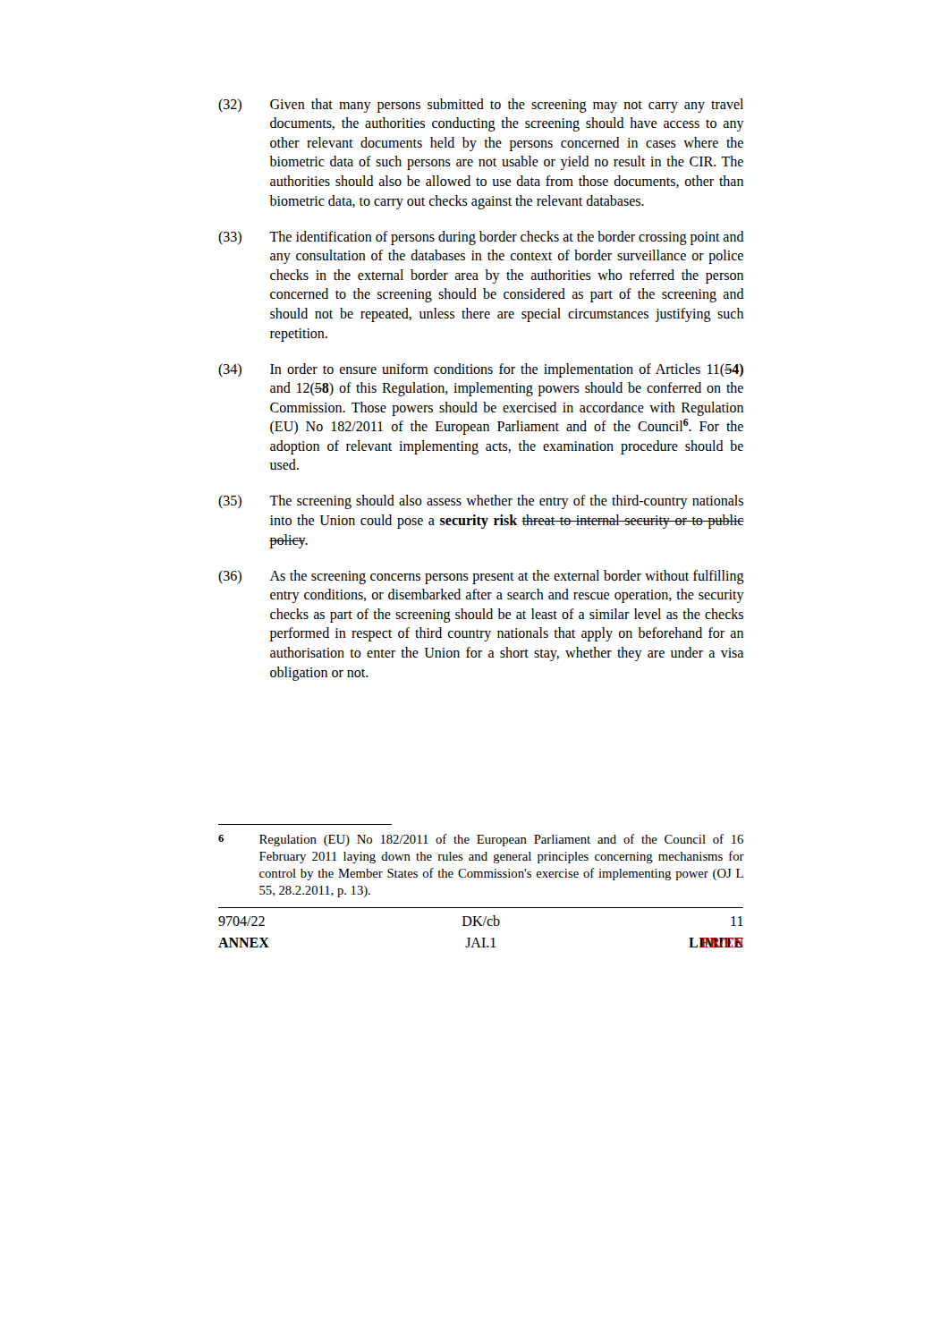(32)
Given that many persons submitted to the screening may not carry any travel documents, the authorities conducting the screening should have access to any other relevant documents held by the persons concerned in cases where the biometric data of such persons are not usable or yield no result in the CIR. The authorities should also be allowed to use data from those documents, other than biometric data, to carry out checks against the relevant databases.
(33)
The identification of persons during border checks at the border crossing point and any consultation of the databases in the context of border surveillance or police checks in the external border area by the authorities who referred the person concerned to the screening should be considered as part of the screening and should not be repeated, unless there are special circumstances justifying such repetition.
(34)
In order to ensure uniform conditions for the implementation of Articles 11(54) and 12(58) of this Regulation, implementing powers should be conferred on the Commission. Those powers should be exercised in accordance with Regulation (EU) No 182/2011 of the European Parliament and of the Council6. For the adoption of relevant implementing acts, the examination procedure should be used.
(35)
The screening should also assess whether the entry of the third-country nationals into the Union could pose a security risk threat to internal security or to public policy.
(36)
As the screening concerns persons present at the external border without fulfilling entry conditions, or disembarked after a search and rescue operation, the security checks as part of the screening should be at least of a similar level as the checks performed in respect of third country nationals that apply on beforehand for an authorisation to enter the Union for a short stay, whether they are under a visa obligation or not.
6
Regulation (EU) No 182/2011 of the European Parliament and of the Council of 16 February 2011 laying down the rules and general principles concerning mechanisms for control by the Member States of the Commission's exercise of implementing power (OJ L 55, 28.2.2011, p. 13).
9704/22
DK/cb
11
ANNEX
JAI.1
LIMITE
FR/EN